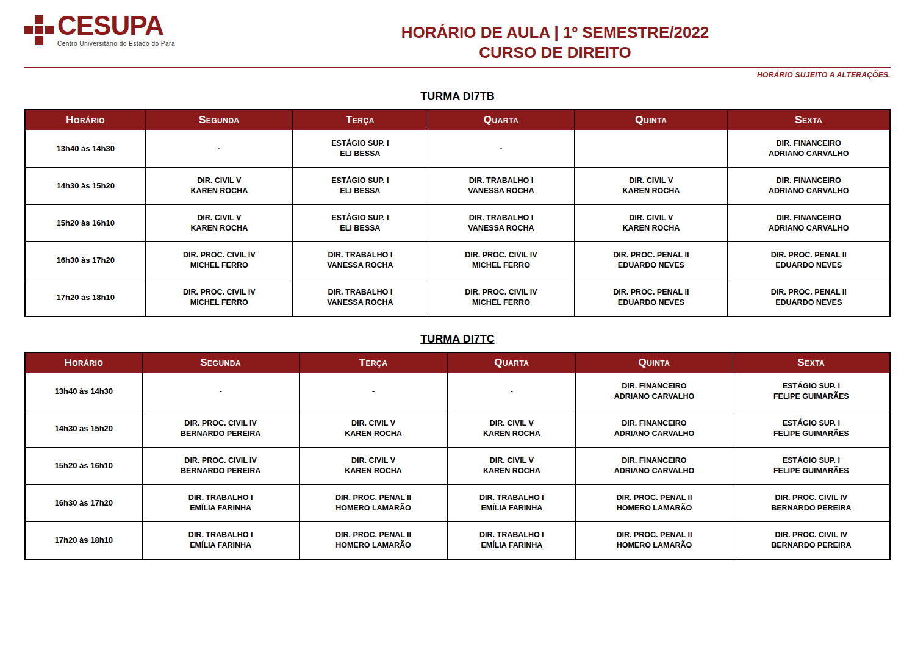CESUPA
Centro Universitário do Estado do Pará
HORÁRIO DE AULA | 1º SEMESTRE/2022
CURSO DE DIREITO
HORÁRIO SUJEITO A ALTERAÇÕES.
TURMA DI7TB
| Horário | Segunda | Terça | Quarta | Quinta | Sexta |
| --- | --- | --- | --- | --- | --- |
| 13h40 às 14h30 | - | ESTÁGIO SUP. I ELI BESSA | - | | DIR. FINANCEIRO ADRIANO CARVALHO |
| 14h30 às 15h20 | DIR. CIVIL V KAREN ROCHA | ESTÁGIO SUP. I ELI BESSA | DIR. TRABALHO I VANESSA ROCHA | DIR. CIVIL V KAREN ROCHA | DIR. FINANCEIRO ADRIANO CARVALHO |
| 15h20 às 16h10 | DIR. CIVIL V KAREN ROCHA | ESTÁGIO SUP. I ELI BESSA | DIR. TRABALHO I VANESSA ROCHA | DIR. CIVIL V KAREN ROCHA | DIR. FINANCEIRO ADRIANO CARVALHO |
| 16h30 às 17h20 | DIR. PROC. CIVIL IV MICHEL FERRO | DIR. TRABALHO I VANESSA ROCHA | DIR. PROC. CIVIL IV MICHEL FERRO | DIR. PROC. PENAL II EDUARDO NEVES | DIR. PROC. PENAL II EDUARDO NEVES |
| 17h20 às 18h10 | DIR. PROC. CIVIL IV MICHEL FERRO | DIR. TRABALHO I VANESSA ROCHA | DIR. PROC. CIVIL IV MICHEL FERRO | DIR. PROC. PENAL II EDUARDO NEVES | DIR. PROC. PENAL II EDUARDO NEVES |
TURMA DI7TC
| Horário | Segunda | Terça | Quarta | Quinta | Sexta |
| --- | --- | --- | --- | --- | --- |
| 13h40 às 14h30 | - | - | - | DIR. FINANCEIRO ADRIANO CARVALHO | ESTÁGIO SUP. I FELIPE GUIMARÃES |
| 14h30 às 15h20 | DIR. PROC. CIVIL IV BERNARDO PEREIRA | DIR. CIVIL V KAREN ROCHA | DIR. CIVIL V KAREN ROCHA | DIR. FINANCEIRO ADRIANO CARVALHO | ESTÁGIO SUP. I FELIPE GUIMARÃES |
| 15h20 às 16h10 | DIR. PROC. CIVIL IV BERNARDO PEREIRA | DIR. CIVIL V KAREN ROCHA | DIR. CIVIL V KAREN ROCHA | DIR. FINANCEIRO ADRIANO CARVALHO | ESTÁGIO SUP. I FELIPE GUIMARÃES |
| 16h30 às 17h20 | DIR. TRABALHO I EMÍLIA FARINHA | DIR. PROC. PENAL II HOMERO LAMARÃO | DIR. TRABALHO I EMÍLIA FARINHA | DIR. PROC. PENAL II HOMERO LAMARÃO | DIR. PROC. CIVIL IV BERNARDO PEREIRA |
| 17h20 às 18h10 | DIR. TRABALHO I EMÍLIA FARINHA | DIR. PROC. PENAL II HOMERO LAMARÃO | DIR. TRABALHO I EMÍLIA FARINHA | DIR. PROC. PENAL II HOMERO LAMARÃO | DIR. PROC. CIVIL IV BERNARDO PEREIRA |